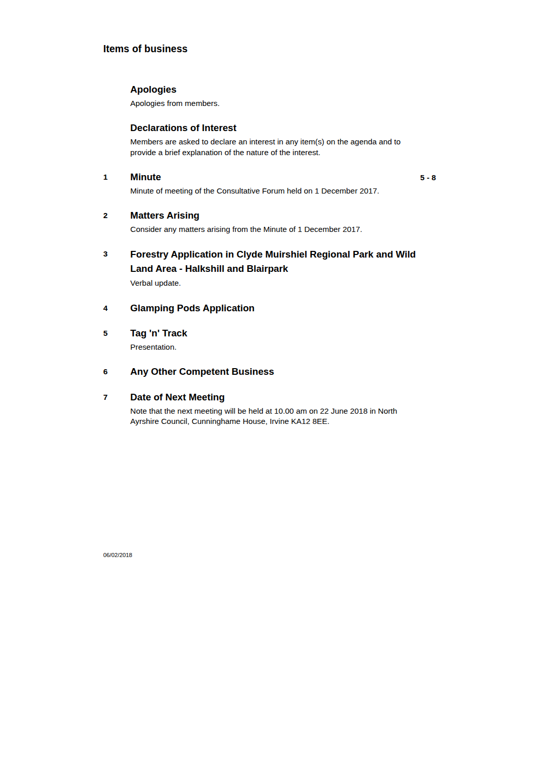Items of business
Apologies
Apologies from members.
Declarations of Interest
Members are asked to declare an interest in any item(s) on the agenda and to provide a brief explanation of the nature of the interest.
1 5 - 8
Minute
Minute of meeting of the Consultative Forum held on 1 December 2017.
2
Matters Arising
Consider any matters arising from the Minute of 1 December 2017.
3
Forestry Application in Clyde Muirshiel Regional Park and Wild Land Area - Halkshill and Blairpark
Verbal update.
4
Glamping Pods Application
5
Tag 'n' Track
Presentation.
6
Any Other Competent Business
7
Date of Next Meeting
Note that the next meeting will be held at 10.00 am on 22 June 2018 in North Ayrshire Council, Cunninghame House, Irvine KA12 8EE.
06/02/2018